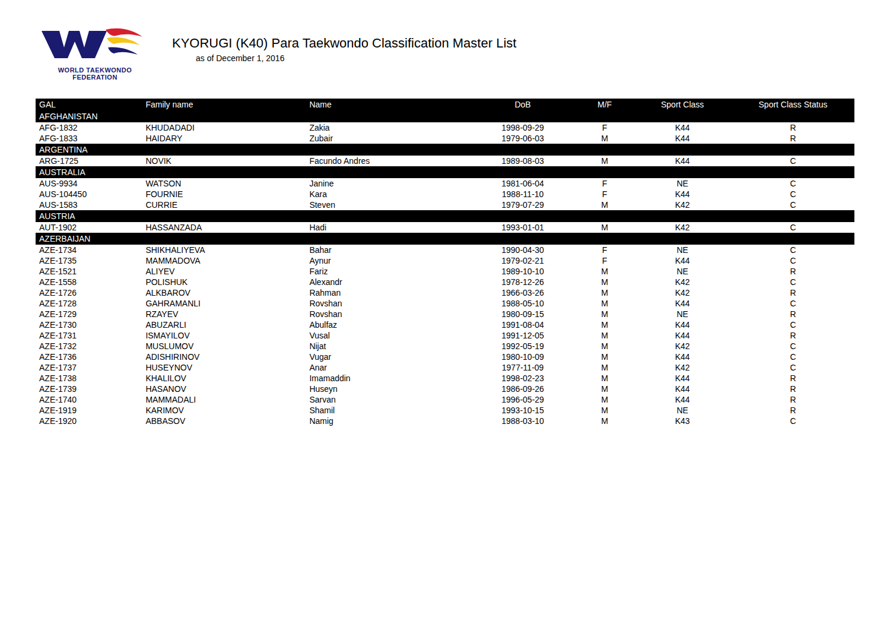WORLD TAEKWONDO FEDERATION
KYORUGI (K40) Para Taekwondo Classification Master List
as of December 1, 2016
| GAL | Family name | Name | DoB | M/F | Sport Class | Sport Class Status |
| --- | --- | --- | --- | --- | --- | --- |
| AFGHANISTAN |
| AFG-1832 | KHUDADADI | Zakia | 1998-09-29 | F | K44 | R |
| AFG-1833 | HAIDARY | Zubair | 1979-06-03 | M | K44 | R |
| ARGENTINA |
| ARG-1725 | NOVIK | Facundo Andres | 1989-08-03 | M | K44 | C |
| AUSTRALIA |
| AUS-9934 | WATSON | Janine | 1981-06-04 | F | NE | C |
| AUS-104450 | FOURNIE | Kara | 1988-11-10 | F | K44 | C |
| AUS-1583 | CURRIE | Steven | 1979-07-29 | M | K42 | C |
| AUSTRIA |
| AUT-1902 | HASSANZADA | Hadi | 1993-01-01 | M | K42 | C |
| AZERBAIJAN |
| AZE-1734 | SHIKHALIYEVA | Bahar | 1990-04-30 | F | NE | C |
| AZE-1735 | MAMMADOVA | Aynur | 1979-02-21 | F | K44 | C |
| AZE-1521 | ALIYEV | Fariz | 1989-10-10 | M | NE | R |
| AZE-1558 | POLISHUK | Alexandr | 1978-12-26 | M | K42 | C |
| AZE-1726 | ALKBAROV | Rahman | 1966-03-26 | M | K42 | R |
| AZE-1728 | GAHRAMANLI | Rovshan | 1988-05-10 | M | K44 | C |
| AZE-1729 | RZAYEV | Rovshan | 1980-09-15 | M | NE | R |
| AZE-1730 | ABUZARLI | Abulfaz | 1991-08-04 | M | K44 | C |
| AZE-1731 | ISMAYILOV | Vusal | 1991-12-05 | M | K44 | R |
| AZE-1732 | MUSLUMOV | Nijat | 1992-05-19 | M | K42 | C |
| AZE-1736 | ADISHIRINOV | Vugar | 1980-10-09 | M | K44 | C |
| AZE-1737 | HUSEYNOV | Anar | 1977-11-09 | M | K42 | C |
| AZE-1738 | KHALILOV | Imamaddin | 1998-02-23 | M | K44 | R |
| AZE-1739 | HASANOV | Huseyn | 1986-09-26 | M | K44 | R |
| AZE-1740 | MAMMADALI | Sarvan | 1996-05-29 | M | K44 | R |
| AZE-1919 | KARIMOV | Shamil | 1993-10-15 | M | NE | R |
| AZE-1920 | ABBASOV | Namig | 1988-03-10 | M | K43 | C |